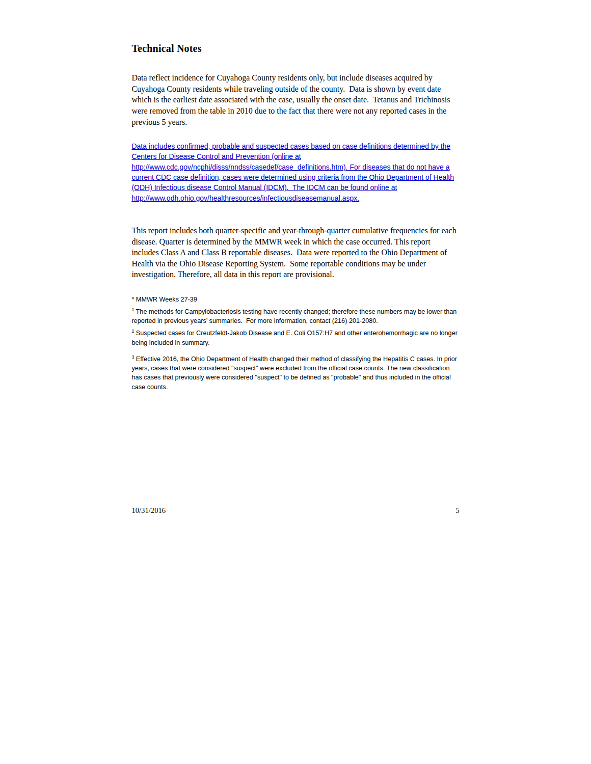Technical Notes
Data reflect incidence for Cuyahoga County residents only, but include diseases acquired by Cuyahoga County residents while traveling outside of the county. Data is shown by event date which is the earliest date associated with the case, usually the onset date. Tetanus and Trichinosis were removed from the table in 2010 due to the fact that there were not any reported cases in the previous 5 years.
Data includes confirmed, probable and suspected cases based on case definitions determined by the Centers for Disease Control and Prevention (online at http://www.cdc.gov/ncphi/disss/nndss/casedef/case_definitions.htm). For diseases that do not have a current CDC case definition, cases were determined using criteria from the Ohio Department of Health (ODH) Infectious disease Control Manual (IDCM). The IDCM can be found online at http://www.odh.ohio.gov/healthresources/infectiousdiseasemanual.aspx.
This report includes both quarter-specific and year-through-quarter cumulative frequencies for each disease. Quarter is determined by the MMWR week in which the case occurred. This report includes Class A and Class B reportable diseases. Data were reported to the Ohio Department of Health via the Ohio Disease Reporting System. Some reportable conditions may be under investigation. Therefore, all data in this report are provisional.
* MMWR Weeks 27-39
1 The methods for Campylobacteriosis testing have recently changed; therefore these numbers may be lower than reported in previous years’ summaries. For more information, contact (216) 201-2080.
2 Suspected cases for Creutzfeldt-Jakob Disease and E. Coli O157:H7 and other enterohemorrhagic are no longer being included in summary.
3 Effective 2016, the Ohio Department of Health changed their method of classifying the Hepatitis C cases. In prior years, cases that were considered "suspect" were excluded from the official case counts. The new classification has cases that previously were considered "suspect" to be defined as "probable" and thus included in the official case counts.
10/31/2016 5